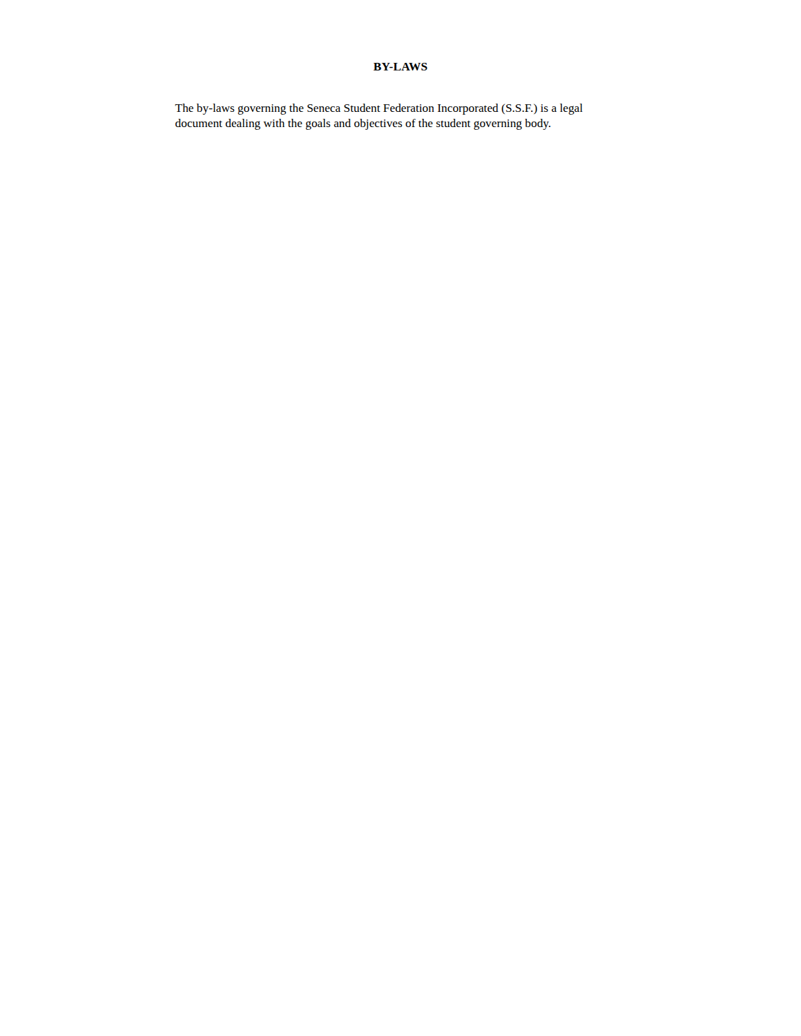BY-LAWS
The by-laws governing the Seneca Student Federation Incorporated (S.S.F.) is a legal document dealing with the goals and objectives of the student governing body.